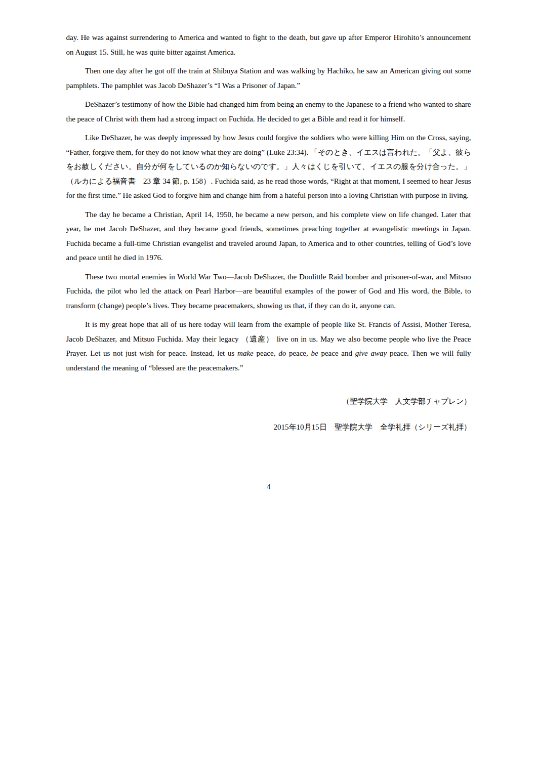day. He was against surrendering to America and wanted to fight to the death, but gave up after Emperor Hirohito’s announcement on August 15. Still, he was quite bitter against America.
Then one day after he got off the train at Shibuya Station and was walking by Hachiko, he saw an American giving out some pamphlets. The pamphlet was Jacob DeShazer’s “I Was a Prisoner of Japan.”
DeShazer’s testimony of how the Bible had changed him from being an enemy to the Japanese to a friend who wanted to share the peace of Christ with them had a strong impact on Fuchida. He decided to get a Bible and read it for himself.
Like DeShazer, he was deeply impressed by how Jesus could forgive the soldiers who were killing Him on the Cross, saying, “Father, forgive them, for they do not know what they are doing” (Luke 23:34). 「そのとき、イエスは言われた。「父よ、彼らをお赦しください。自分が何をしているのか知らないのです。」人々はくじを引いて、イエスの服を分け合った。」（ルカによる福音書　23 章 34 節, p. 158）. Fuchida said, as he read those words, “Right at that moment, I seemed to hear Jesus for the first time.” He asked God to forgive him and change him from a hateful person into a loving Christian with purpose in living.
The day he became a Christian, April 14, 1950, he became a new person, and his complete view on life changed. Later that year, he met Jacob DeShazer, and they became good friends, sometimes preaching together at evangelistic meetings in Japan. Fuchida became a full-time Christian evangelist and traveled around Japan, to America and to other countries, telling of God’s love and peace until he died in 1976.
These two mortal enemies in World War Two—Jacob DeShazer, the Doolittle Raid bomber and prisoner-of-war, and Mitsuo Fuchida, the pilot who led the attack on Pearl Harbor—are beautiful examples of the power of God and His word, the Bible, to transform (change) people’s lives. They became peacemakers, showing us that, if they can do it, anyone can.
It is my great hope that all of us here today will learn from the example of people like St. Francis of Assisi, Mother Teresa, Jacob DeShazer, and Mitsuo Fuchida. May their legacy （遺産） live on in us. May we also become people who live the Peace Prayer. Let us not just wish for peace. Instead, let us make peace, do peace, be peace and give away peace. Then we will fully understand the meaning of “blessed are the peacemakers.”
（聖学院大学　人文学部チャプレン）
2015年10月15日　聖学院大学　全学礼拝（シリーズ礼拝）
4